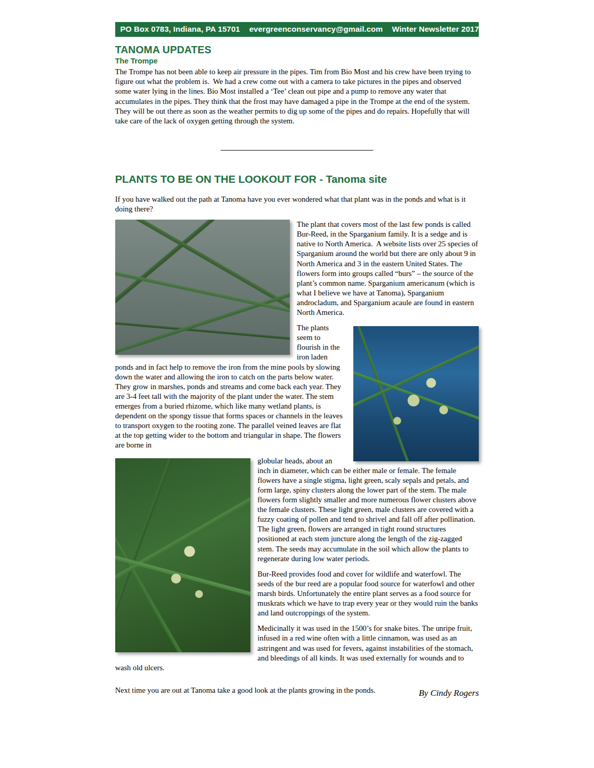PO Box 0783, Indiana, PA 15701 evergreenconservancy@gmail.com Winter Newsletter 2017/18 page 2
TANOMA UPDATES
The Trompe
The Trompe has not been able to keep air pressure in the pipes. Tim from Bio Most and his crew have been trying to figure out what the problem is. We had a crew come out with a camera to take pictures in the pipes and observed some water lying in the lines. Bio Most installed a ‘Tee’ clean out pipe and a pump to remove any water that accumulates in the pipes. They think that the frost may have damaged a pipe in the Trompe at the end of the system. They will be out there as soon as the weather permits to dig up some of the pipes and do repairs. Hopefully that will take care of the lack of oxygen getting through the system.
PLANTS TO BE ON THE LOOKOUT FOR - Tanoma site
If you have walked out the path at Tanoma have you ever wondered what that plant was in the ponds and what is it doing there?
The plant that covers most of the last few ponds is called Bur-Reed, in the Sparganium family. It is a sedge and is native to North America. A website lists over 25 species of Sparganium around the world but there are only about 9 in North America and 3 in the eastern United States. The flowers form into groups called “burs” – the source of the plant’s common name. Sparganium americanum (which is what I believe we have at Tanoma), Sparganium androcladum, and Sparganium acaule are found in eastern North America.
The plants seem to flourish in the iron laden ponds and in fact help to remove the iron from the mine pools by slowing down the water and allowing the iron to catch on the parts below water. They grow in marshes, ponds and streams and come back each year. They are 3-4 feet tall with the majority of the plant under the water. The stem emerges from a buried rhizome, which like many wetland plants, is dependent on the spongy tissue that forms spaces or channels in the leaves to transport oxygen to the rooting zone. The parallel veined leaves are flat at the top getting wider to the bottom and triangular in shape. The flowers are borne in
globular heads, about an inch in diameter, which can be either male or female. The female flowers have a single stigma, light green, scaly sepals and petals, and form large, spiny clusters along the lower part of the stem. The male flowers form slightly smaller and more numerous flower clusters above the female clusters. These light green, male clusters are covered with a fuzzy coating of pollen and tend to shrivel and fall off after pollination. The light green, flowers are arranged in tight round structures positioned at each stem juncture along the length of the zig-zagged stem. The seeds may accumulate in the soil which allow the plants to regenerate during low water periods.
Bur-Reed provides food and cover for wildlife and waterfowl. The seeds of the bur reed are a popular food source for waterfowl and other marsh birds. Unfortunately the entire plant serves as a food source for muskrats which we have to trap every year or they would ruin the banks and land outcroppings of the system.
Medicinally it was used in the 1500’s for snake bites. The unripe fruit, infused in a red wine often with a little cinnamon, was used as an astringent and was used for fevers, against instabilities of the stomach, and bleedings of all kinds. It was used externally for wounds and to wash old ulcers.
Next time you are out at Tanoma take a good look at the plants growing in the ponds.
By Cindy Rogers